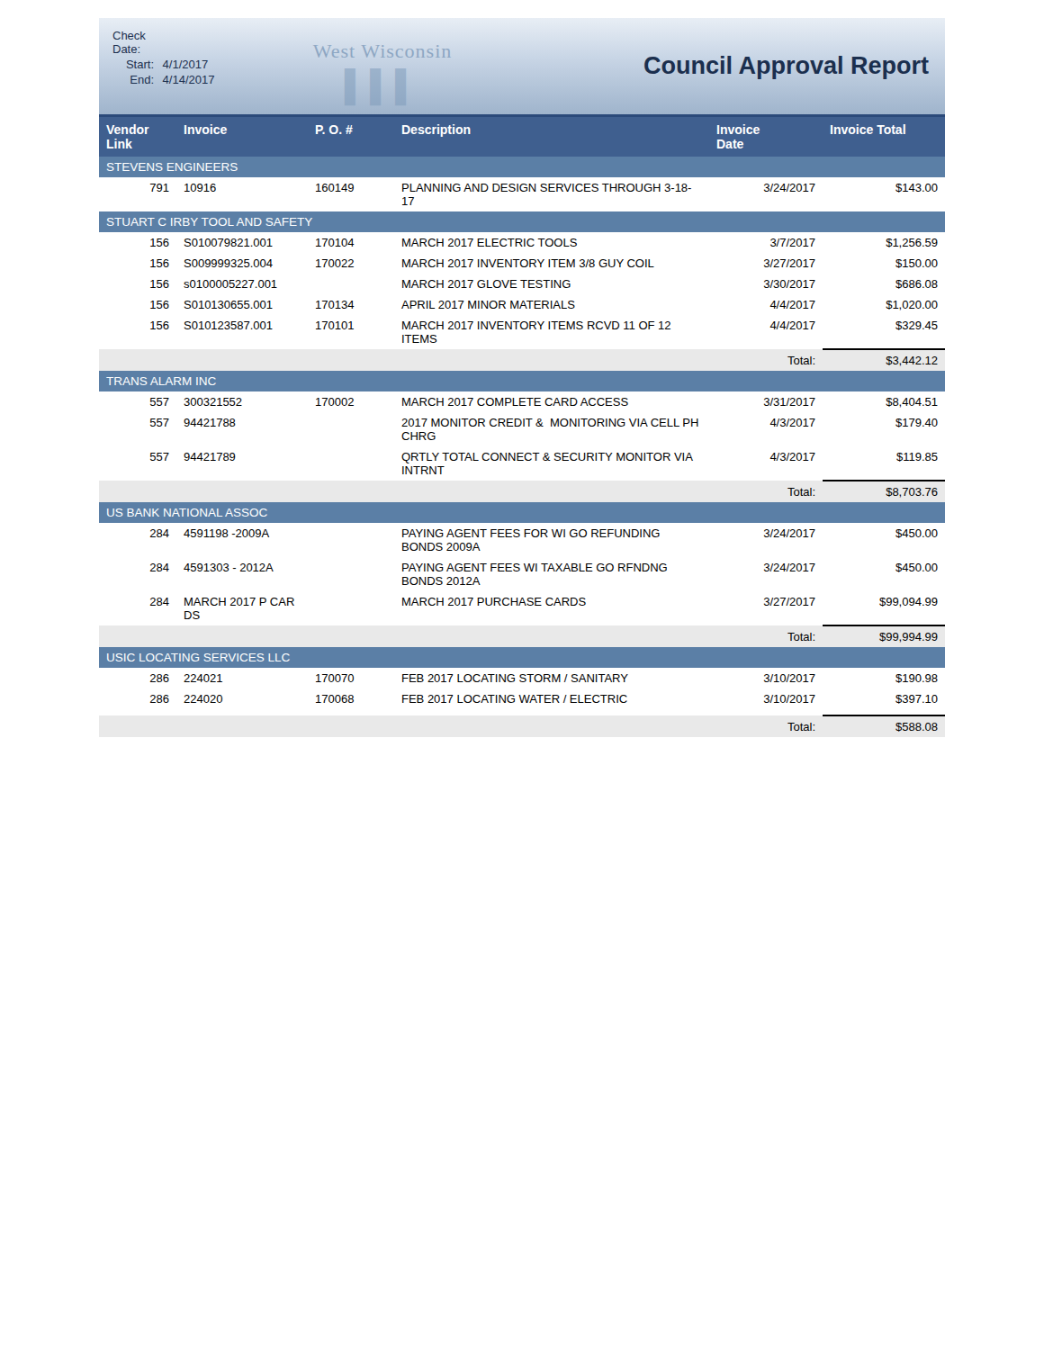Check Date:
Start: 4/1/2017
End: 4/14/2017
West Wisconsin
▌▌▌
Council Approval Report
| Vendor Link | Invoice | P. O. # | Description | Invoice Date | Invoice Total |
| --- | --- | --- | --- | --- | --- |
| STEVENS ENGINEERS |
| 791 | 10916 | 160149 | PLANNING AND DESIGN SERVICES THROUGH 3-18-17 | 3/24/2017 | $143.00 |
| STUART C IRBY TOOL AND SAFETY |
| 156 | S010079821.001 | 170104 | MARCH 2017 ELECTRIC TOOLS | 3/7/2017 | $1,256.59 |
| 156 | S009999325.004 | 170022 | MARCH 2017 INVENTORY ITEM 3/8 GUY COIL | 3/27/2017 | $150.00 |
| 156 | s0100005227.001 | | MARCH 2017 GLOVE TESTING | 3/30/2017 | $686.08 |
| 156 | S010130655.001 | 170134 | APRIL 2017 MINOR MATERIALS | 4/4/2017 | $1,020.00 |
| 156 | S010123587.001 | 170101 | MARCH 2017 INVENTORY ITEMS RCVD 11 OF 12 ITEMS | 4/4/2017 | $329.45 |
| | Total: | $3,442.12 |
| TRANS ALARM INC |
| 557 | 300321552 | 170002 | MARCH 2017 COMPLETE CARD ACCESS | 3/31/2017 | $8,404.51 |
| 557 | 94421788 | | 2017 MONITOR CREDIT & MONITORING VIA CELL PH CHRG | 4/3/2017 | $179.40 |
| 557 | 94421789 | | QRTLY TOTAL CONNECT & SECURITY MONITOR VIA INTRNT | 4/3/2017 | $119.85 |
| | Total: | $8,703.76 |
| US BANK NATIONAL ASSOC |
| 284 | 4591198 -2009A | | PAYING AGENT FEES FOR WI GO REFUNDING BONDS 2009A | 3/24/2017 | $450.00 |
| 284 | 4591303 - 2012A | | PAYING AGENT FEES WI TAXABLE GO RFNDNG BONDS 2012A | 3/24/2017 | $450.00 |
| 284 | MARCH 2017 P CARDS | | MARCH 2017 PURCHASE CARDS | 3/27/2017 | $99,094.99 |
| | Total: | $99,994.99 |
| USIC LOCATING SERVICES LLC |
| 286 | 224021 | 170070 | FEB 2017 LOCATING STORM / SANITARY | 3/10/2017 | $190.98 |
| 286 | 224020 | 170068 | FEB 2017 LOCATING WATER / ELECTRIC | 3/10/2017 | $397.10 |
| | Total: | $588.08 |